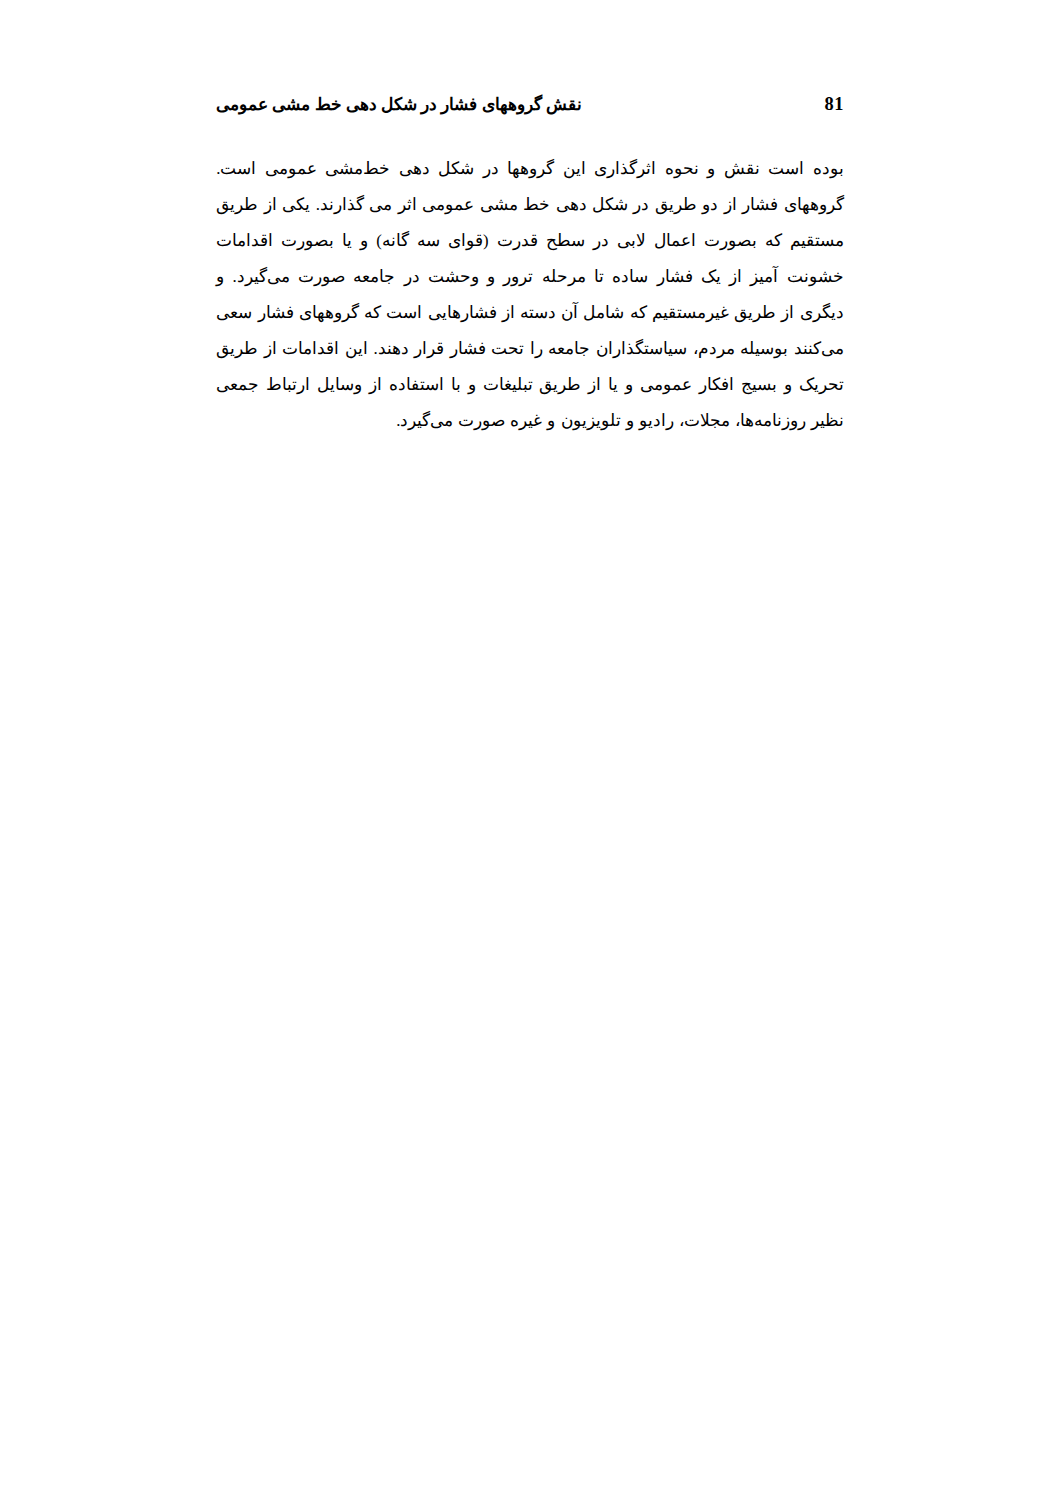81 نقش گروههای فشار در شکل دهی خط مشی عمومی
بوده است نقش و نحوه اثرگذاری این گروهها در شکل دهی خط‌مشی عمومی است. گروههای فشار از دو طریق در شکل دهی خط مشی عمومی اثر می گذارند. یکی از طریق مستقیم که بصورت اعمال لابی در سطح قدرت (قوای سه گانه) و یا بصورت اقدامات خشونت آمیز از یک فشار ساده تا مرحله ترور و وحشت در جامعه صورت می‌گیرد. و دیگری از طریق غیرمستقیم که شامل آن دسته از فشارهایی است که گروههای فشار سعی می‌کنند بوسیله مردم، سیاستگذاران جامعه را تحت فشار قرار دهند. این اقدامات از طریق تحریک و بسیج افکار عمومی و یا از طریق تبلیغات و با استفاده از وسایل ارتباط جمعی نظیر روزنامه‌ها، مجلات، رادیو و تلویزیون و غیره صورت می‌گیرد.